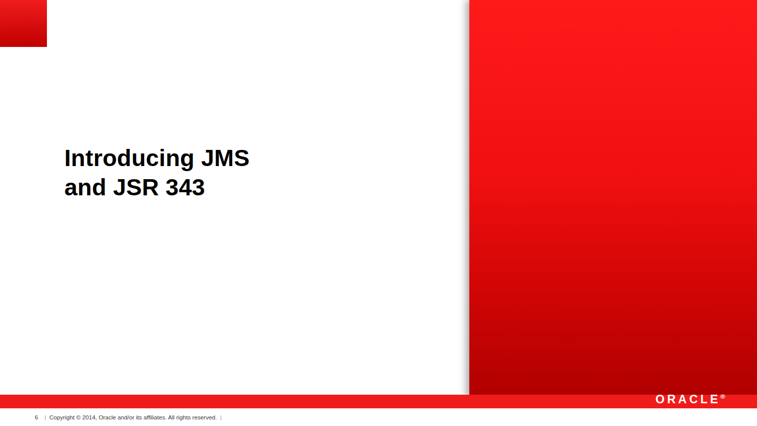Introducing JMS
and JSR 343
ORACLE®
6 | Copyright © 2014, Oracle and/or its affiliates. All rights reserved. |